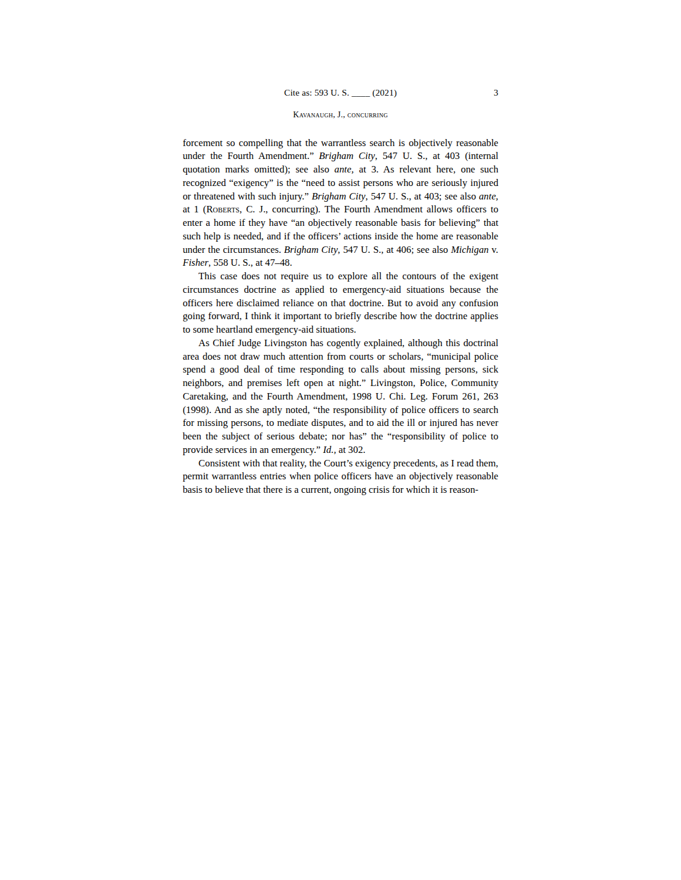Cite as: 593 U. S. ____ (2021) 3
Kavanaugh, J., concurring
forcement so compelling that the warrantless search is objectively reasonable under the Fourth Amendment.” Brigham City, 547 U. S., at 403 (internal quotation marks omitted); see also ante, at 3. As relevant here, one such recognized “exigency” is the “need to assist persons who are seriously injured or threatened with such injury.” Brigham City, 547 U. S., at 403; see also ante, at 1 (Roberts, C. J., concurring). The Fourth Amendment allows officers to enter a home if they have “an objectively reasonable basis for believing” that such help is needed, and if the officers’ actions inside the home are reasonable under the circumstances. Brigham City, 547 U. S., at 406; see also Michigan v. Fisher, 558 U. S., at 47–48.
This case does not require us to explore all the contours of the exigent circumstances doctrine as applied to emergency-aid situations because the officers here disclaimed reliance on that doctrine. But to avoid any confusion going forward, I think it important to briefly describe how the doctrine applies to some heartland emergency-aid situations.
As Chief Judge Livingston has cogently explained, although this doctrinal area does not draw much attention from courts or scholars, “municipal police spend a good deal of time responding to calls about missing persons, sick neighbors, and premises left open at night.” Livingston, Police, Community Caretaking, and the Fourth Amendment, 1998 U. Chi. Leg. Forum 261, 263 (1998). And as she aptly noted, “the responsibility of police officers to search for missing persons, to mediate disputes, and to aid the ill or injured has never been the subject of serious debate; nor has” the “responsibility of police to provide services in an emergency.” Id., at 302.
Consistent with that reality, the Court’s exigency precedents, as I read them, permit warrantless entries when police officers have an objectively reasonable basis to believe that there is a current, ongoing crisis for which it is reason-